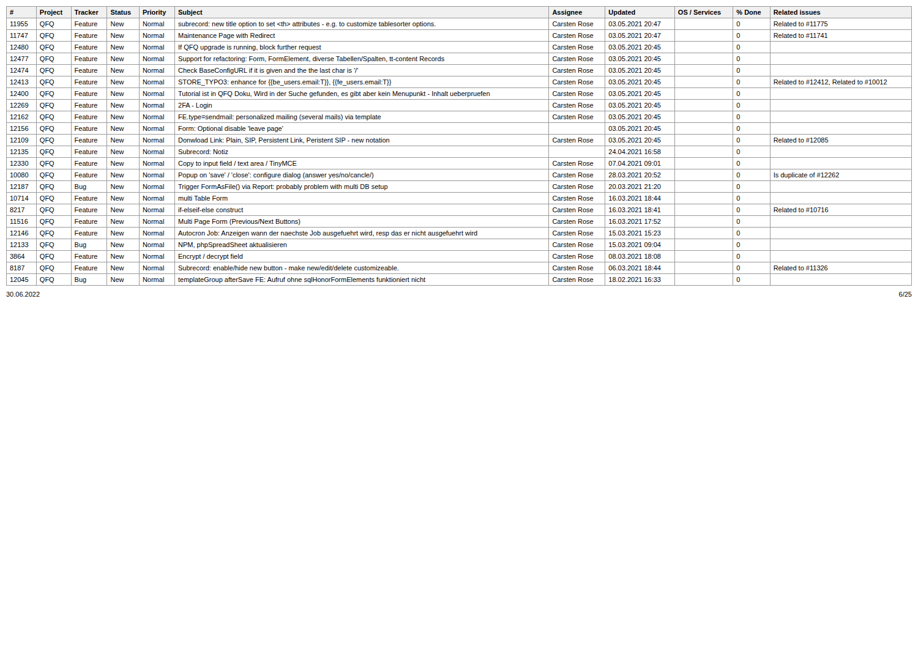| # | Project | Tracker | Status | Priority | Subject | Assignee | Updated | OS / Services | % Done | Related issues |
| --- | --- | --- | --- | --- | --- | --- | --- | --- | --- | --- |
| 11955 | QFQ | Feature | New | Normal | subrecord: new title option to set <th> attributes - e.g. to customize tablesorter options. | Carsten Rose | 03.05.2021 20:47 | | 0 | Related to #11775 |
| 11747 | QFQ | Feature | New | Normal | Maintenance Page with Redirect | Carsten Rose | 03.05.2021 20:47 | | 0 | Related to #11741 |
| 12480 | QFQ | Feature | New | Normal | If QFQ upgrade is running, block further request | Carsten Rose | 03.05.2021 20:45 | | 0 | |
| 12477 | QFQ | Feature | New | Normal | Support for refactoring: Form, FormElement, diverse Tabellen/Spalten, tt-content Records | Carsten Rose | 03.05.2021 20:45 | | 0 | |
| 12474 | QFQ | Feature | New | Normal | Check BaseConfigURL if it is given and the the last char is '/' | Carsten Rose | 03.05.2021 20:45 | | 0 | |
| 12413 | QFQ | Feature | New | Normal | STORE_TYPO3: enhance for {{be_users.email:T}}, {{fe_users.email:T}} | Carsten Rose | 03.05.2021 20:45 | | 0 | Related to #12412, Related to #10012 |
| 12400 | QFQ | Feature | New | Normal | Tutorial ist in QFQ Doku, Wird in der Suche gefunden, es gibt aber kein Menupunkt - Inhalt ueberpruefen | Carsten Rose | 03.05.2021 20:45 | | 0 | |
| 12269 | QFQ | Feature | New | Normal | 2FA - Login | Carsten Rose | 03.05.2021 20:45 | | 0 | |
| 12162 | QFQ | Feature | New | Normal | FE.type=sendmail: personalized mailing (several mails) via template | Carsten Rose | 03.05.2021 20:45 | | 0 | |
| 12156 | QFQ | Feature | New | Normal | Form: Optional disable 'leave page' | | 03.05.2021 20:45 | | 0 | |
| 12109 | QFQ | Feature | New | Normal | Donwload Link: Plain, SIP, Persistent Link, Peristent SIP - new notation | Carsten Rose | 03.05.2021 20:45 | | 0 | Related to #12085 |
| 12135 | QFQ | Feature | New | Normal | Subrecord: Notiz | | 24.04.2021 16:58 | | 0 | |
| 12330 | QFQ | Feature | New | Normal | Copy to input field / text area / TinyMCE | Carsten Rose | 07.04.2021 09:01 | | 0 | |
| 10080 | QFQ | Feature | New | Normal | Popup on 'save' / 'close': configure dialog (answer yes/no/cancle/) | Carsten Rose | 28.03.2021 20:52 | | 0 | Is duplicate of #12262 |
| 12187 | QFQ | Bug | New | Normal | Trigger FormAsFile() via Report: probably problem with multi DB setup | Carsten Rose | 20.03.2021 21:20 | | 0 | |
| 10714 | QFQ | Feature | New | Normal | multi Table Form | Carsten Rose | 16.03.2021 18:44 | | 0 | |
| 8217 | QFQ | Feature | New | Normal | if-elseif-else construct | Carsten Rose | 16.03.2021 18:41 | | 0 | Related to #10716 |
| 11516 | QFQ | Feature | New | Normal | Multi Page Form (Previous/Next Buttons) | Carsten Rose | 16.03.2021 17:52 | | 0 | |
| 12146 | QFQ | Feature | New | Normal | Autocron Job: Anzeigen wann der naechste Job ausgefuehrt wird, resp das er nicht ausgefuehrt wird | Carsten Rose | 15.03.2021 15:23 | | 0 | |
| 12133 | QFQ | Bug | New | Normal | NPM, phpSpreadSheet aktualisieren | Carsten Rose | 15.03.2021 09:04 | | 0 | |
| 3864 | QFQ | Feature | New | Normal | Encrypt / decrypt field | Carsten Rose | 08.03.2021 18:08 | | 0 | |
| 8187 | QFQ | Feature | New | Normal | Subrecord: enable/hide new button - make new/edit/delete customizeable. | Carsten Rose | 06.03.2021 18:44 | | 0 | Related to #11326 |
| 12045 | QFQ | Bug | New | Normal | templateGroup afterSave FE: Aufruf ohne sqlHonorFormElements funktioniert nicht | Carsten Rose | 18.02.2021 16:33 | | 0 | |
30.06.2022 6/25